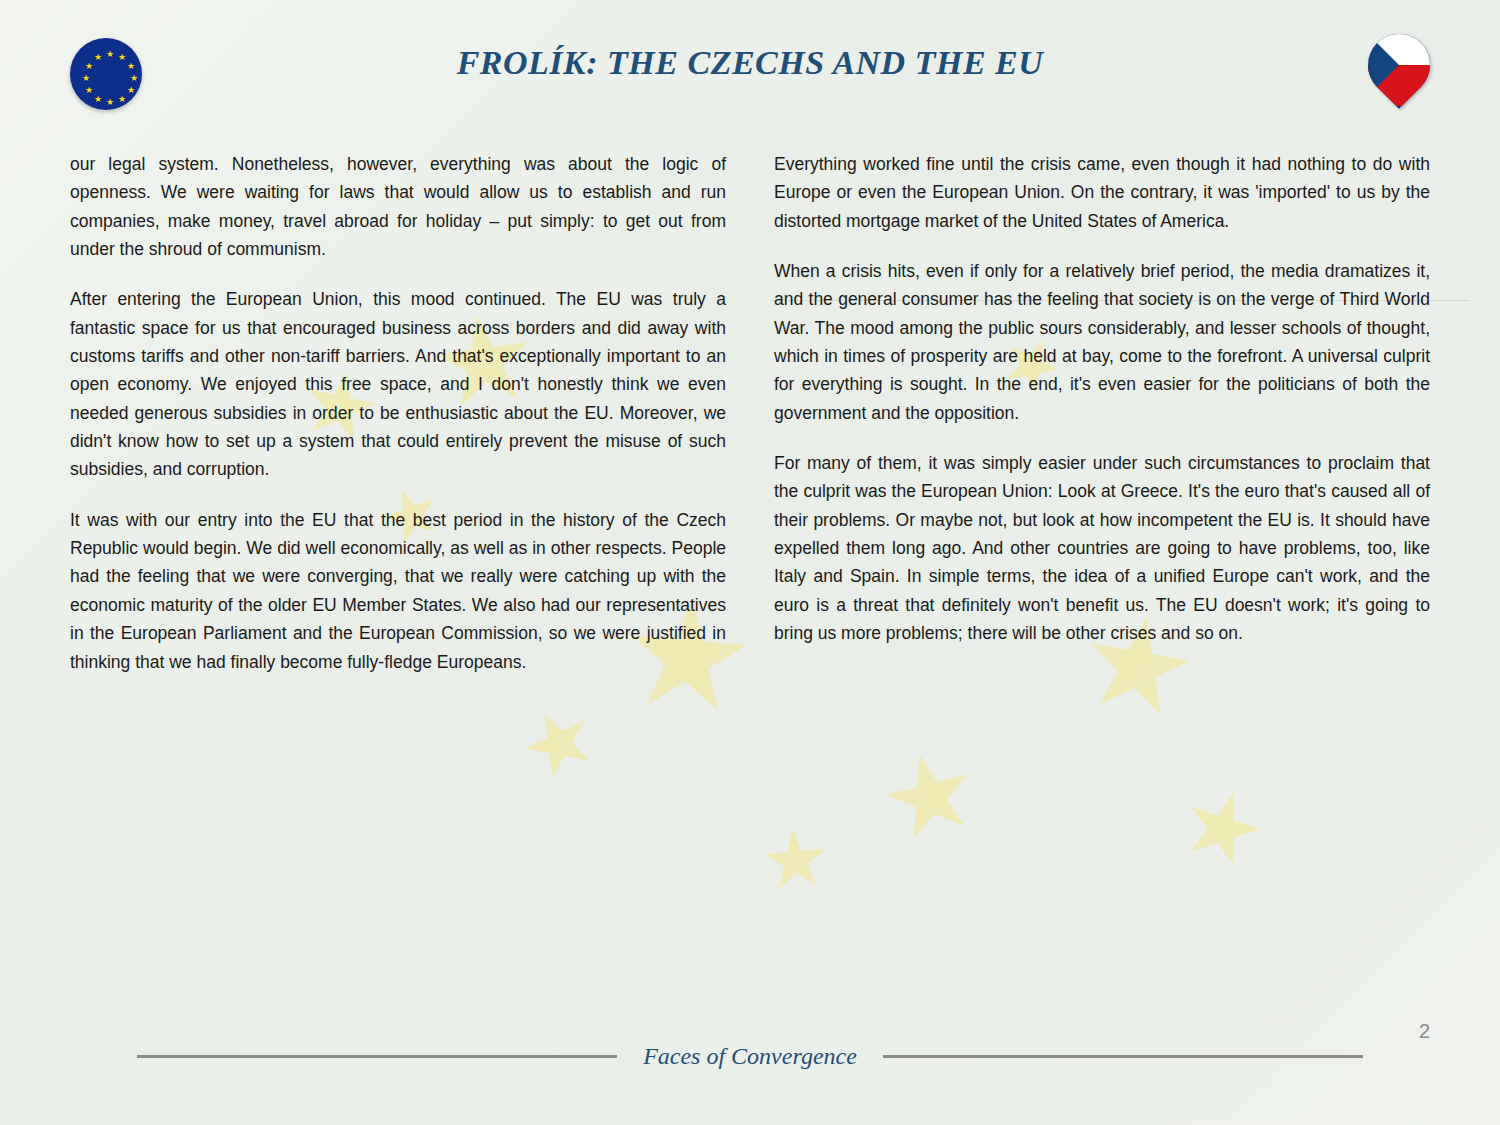★ ★ ★ ★ ★ ★ ★ ★ ★ ★
★ ★ ★ ★ ★ ★ ★ ★ ★ ★ ★ ★
FROLÍK: THE CZECHS AND THE EU
our legal system. Nonetheless, however, everything was about the logic of openness. We were waiting for laws that would allow us to establish and run companies, make money, travel abroad for holiday – put simply: to get out from under the shroud of communism.
After entering the European Union, this mood continued. The EU was truly a fantastic space for us that encouraged business across borders and did away with customs tariffs and other non-tariff barriers. And that's exceptionally important to an open economy. We enjoyed this free space, and I don't honestly think we even needed generous subsidies in order to be enthusiastic about the EU. Moreover, we didn't know how to set up a system that could entirely prevent the misuse of such subsidies, and corruption.
It was with our entry into the EU that the best period in the history of the Czech Republic would begin. We did well economically, as well as in other respects. People had the feeling that we were converging, that we really were catching up with the economic maturity of the older EU Member States. We also had our representatives in the European Parliament and the European Commission, so we were justified in thinking that we had finally become fully-fledge Europeans.
Everything worked fine until the crisis came, even though it had nothing to do with Europe or even the European Union. On the contrary, it was 'imported' to us by the distorted mortgage market of the United States of America.
When a crisis hits, even if only for a relatively brief period, the media dramatizes it, and the general consumer has the feeling that society is on the verge of Third World War. The mood among the public sours considerably, and lesser schools of thought, which in times of prosperity are held at bay, come to the forefront. A universal culprit for everything is sought. In the end, it's even easier for the politicians of both the government and the opposition.
For many of them, it was simply easier under such circumstances to proclaim that the culprit was the European Union: Look at Greece. It's the euro that's caused all of their problems. Or maybe not, but look at how incompetent the EU is. It should have expelled them long ago. And other countries are going to have problems, too, like Italy and Spain. In simple terms, the idea of a unified Europe can't work, and the euro is a threat that definitely won't benefit us. The EU doesn't work; it's going to bring us more problems; there will be other crises and so on.
Faces of Convergence
2